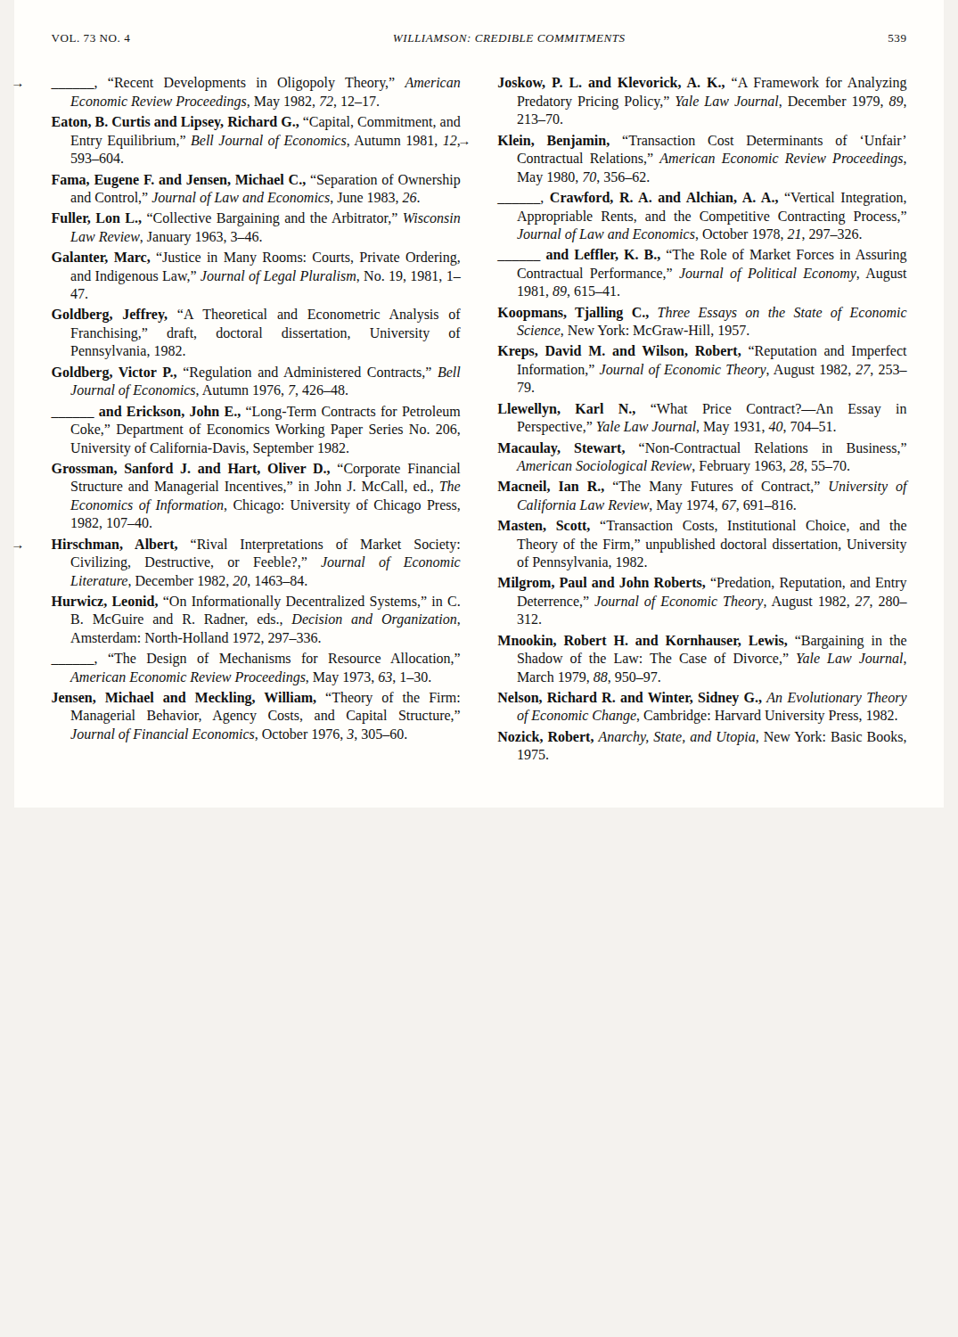VOL. 73 NO. 4 WILLIAMSON: CREDIBLE COMMITMENTS 539
→______, “Recent Developments in Oligopoly Theory,” American Economic Review Proceedings, May 1982, 72, 12–17.
Eaton, B. Curtis and Lipsey, Richard G., “Capital, Commitment, and Entry Equilibrium,” Bell Journal of Economics, Autumn 1981, 12, 593–604.
Fama, Eugene F. and Jensen, Michael C., “Separation of Ownership and Control,” Journal of Law and Economics, June 1983, 26.
Fuller, Lon L., “Collective Bargaining and the Arbitrator,” Wisconsin Law Review, January 1963, 3–46.
Galanter, Marc, “Justice in Many Rooms: Courts, Private Ordering, and Indigenous Law,” Journal of Legal Pluralism, No. 19, 1981, 1–47.
Goldberg, Jeffrey, “A Theoretical and Econometric Analysis of Franchising,” draft, doctoral dissertation, University of Pennsylvania, 1982.
Goldberg, Victor P., “Regulation and Administered Contracts,” Bell Journal of Economics, Autumn 1976, 7, 426–48.
______ and Erickson, John E., “Long-Term Contracts for Petroleum Coke,” Department of Economics Working Paper Series No. 206, University of California-Davis, September 1982.
Grossman, Sanford J. and Hart, Oliver D., “Corporate Financial Structure and Managerial Incentives,” in John J. McCall, ed., The Economics of Information, Chicago: University of Chicago Press, 1982, 107–40.
→Hirschman, Albert, “Rival Interpretations of Market Society: Civilizing, Destructive, or Feeble?,” Journal of Economic Literature, December 1982, 20, 1463–84.
Hurwicz, Leonid, “On Informationally Decentralized Systems,” in C. B. McGuire and R. Radner, eds., Decision and Organization, Amsterdam: North-Holland 1972, 297–336.
______, “The Design of Mechanisms for Resource Allocation,” American Economic Review Proceedings, May 1973, 63, 1–30.
Jensen, Michael and Meckling, William, “Theory of the Firm: Managerial Behavior, Agency Costs, and Capital Structure,” Journal of Financial Economics, October 1976, 3, 305–60.
Joskow, P. L. and Klevorick, A. K., “A Framework for Analyzing Predatory Pricing Policy,” Yale Law Journal, December 1979, 89, 213–70.
→Klein, Benjamin, “Transaction Cost Determinants of ‘Unfair’ Contractual Relations,” American Economic Review Proceedings, May 1980, 70, 356–62.
______, Crawford, R. A. and Alchian, A. A., “Vertical Integration, Appropriable Rents, and the Competitive Contracting Process,” Journal of Law and Economics, October 1978, 21, 297–326.
______ and Leffler, K. B., “The Role of Market Forces in Assuring Contractual Performance,” Journal of Political Economy, August 1981, 89, 615–41.
Koopmans, Tjalling C., Three Essays on the State of Economic Science, New York: McGraw-Hill, 1957.
Kreps, David M. and Wilson, Robert, “Reputation and Imperfect Information,” Journal of Economic Theory, August 1982, 27, 253–79.
Llewellyn, Karl N., “What Price Contract?—An Essay in Perspective,” Yale Law Journal, May 1931, 40, 704–51.
Macaulay, Stewart, “Non-Contractual Relations in Business,” American Sociological Review, February 1963, 28, 55–70.
Macneil, Ian R., “The Many Futures of Contract,” University of California Law Review, May 1974, 67, 691–816.
Masten, Scott, “Transaction Costs, Institutional Choice, and the Theory of the Firm,” unpublished doctoral dissertation, University of Pennsylvania, 1982.
Milgrom, Paul and John Roberts, “Predation, Reputation, and Entry Deterrence,” Journal of Economic Theory, August 1982, 27, 280–312.
Mnookin, Robert H. and Kornhauser, Lewis, “Bargaining in the Shadow of the Law: The Case of Divorce,” Yale Law Journal, March 1979, 88, 950–97.
Nelson, Richard R. and Winter, Sidney G., An Evolutionary Theory of Economic Change, Cambridge: Harvard University Press, 1982.
Nozick, Robert, Anarchy, State, and Utopia, New York: Basic Books, 1975.